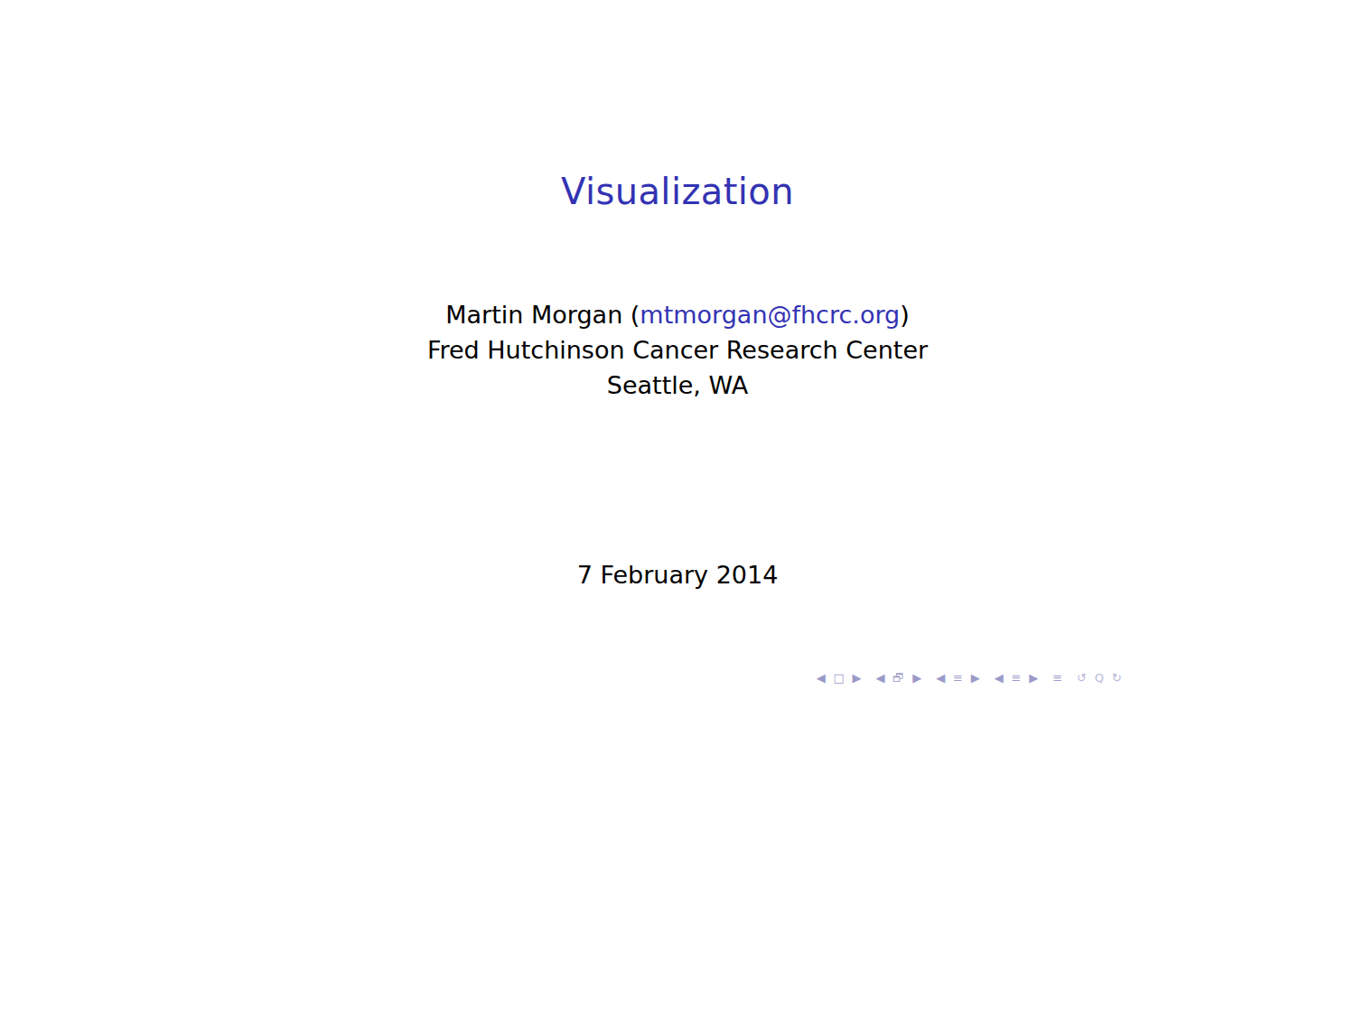Visualization
Martin Morgan (mtmorgan@fhcrc.org)
Fred Hutchinson Cancer Research Center
Seattle, WA
7 February 2014
◀ □ ▶ ◀ 🗗 ▶ ◀ ≡ ▶ ◀ ≡ ▶ ≡ ↺ Q ↻